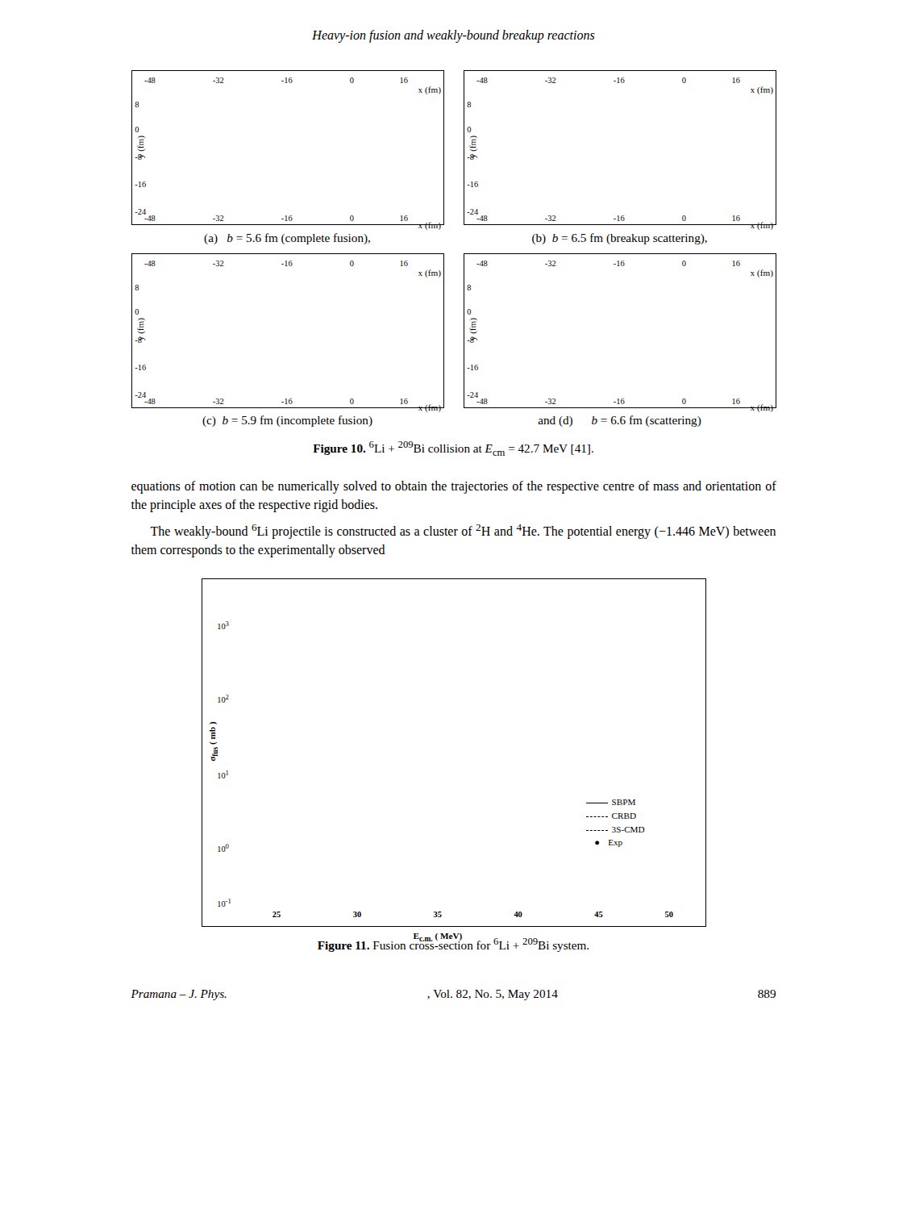Heavy-ion fusion and weakly-bound breakup reactions
-48 -32 -16 0 16 x (fm) 8 0 -8 -16 -24 y (fm) -48 -32 -16 0 16 x (fm)
(a) b = 5.6 fm (complete fusion),
-48 -32 -16 0 16 x (fm) 8 0 -8 -16 -24 y (fm) -48 -32 -16 0 16 x (fm)
(b) b = 6.5 fm (breakup scattering),
-48 -32 -16 0 16 x (fm) 8 0 -8 -16 -24 y (fm) -48 -32 -16 0 16 x (fm)
(c) b = 5.9 fm (incomplete fusion)
-48 -32 -16 0 16 x (fm) 8 0 -8 -16 -24 y (fm) -48 -32 -16 0 16 x (fm)
and (d) b = 6.6 fm (scattering)
Figure 10. 6Li + 209Bi collision at Ecm = 42.7 MeV [41].
equations of motion can be numerically solved to obtain the trajectories of the respective centre of mass and orientation of the principle axes of the respective rigid bodies.
The weakly-bound 6Li projectile is constructed as a cluster of 2H and 4He. The potential energy (−1.446 MeV) between them corresponds to the experimentally observed
103 102 101 100 10-1 σfus ( mb ) 25 30 35 40 45 50 Ec.m. ( MeV)
SBPM
CRBD
3S-CMD
●Exp
Figure 11. Fusion cross-section for 6Li + 209Bi system.
Pramana – J. Phys., Vol. 82, No. 5, May 2014 889